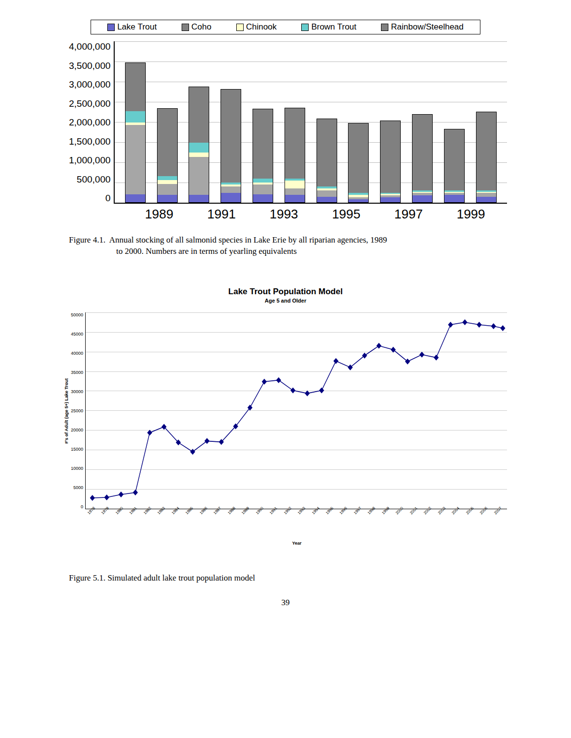Lake Trout
Coho
Chinook
Brown Trout
Rainbow/Steelhead
4,000,000 3,500,000 3,000,000 2,500,000 2,000,000 1,500,000 1,000,000 500,000 0
1989 1991 1993 1995 1997 1999
Figure 4.1. Annual stocking of all salmonid species in Lake Erie by all riparian agencies, 1989 to 2000. Numbers are in terms of yearling equivalents
Lake Trout Population Model
Age 5 and Older
#'s of Adult (age 5+) Lake Trout
50000 45000 40000 35000 30000 25000 20000 15000 10000 5000 0
19781979198019811982 19831984198519861987 19881989199019911992 19931994199519961997 19981999200020012002 20032004200520062007
Year
Figure 5.1. Simulated adult lake trout population model
39